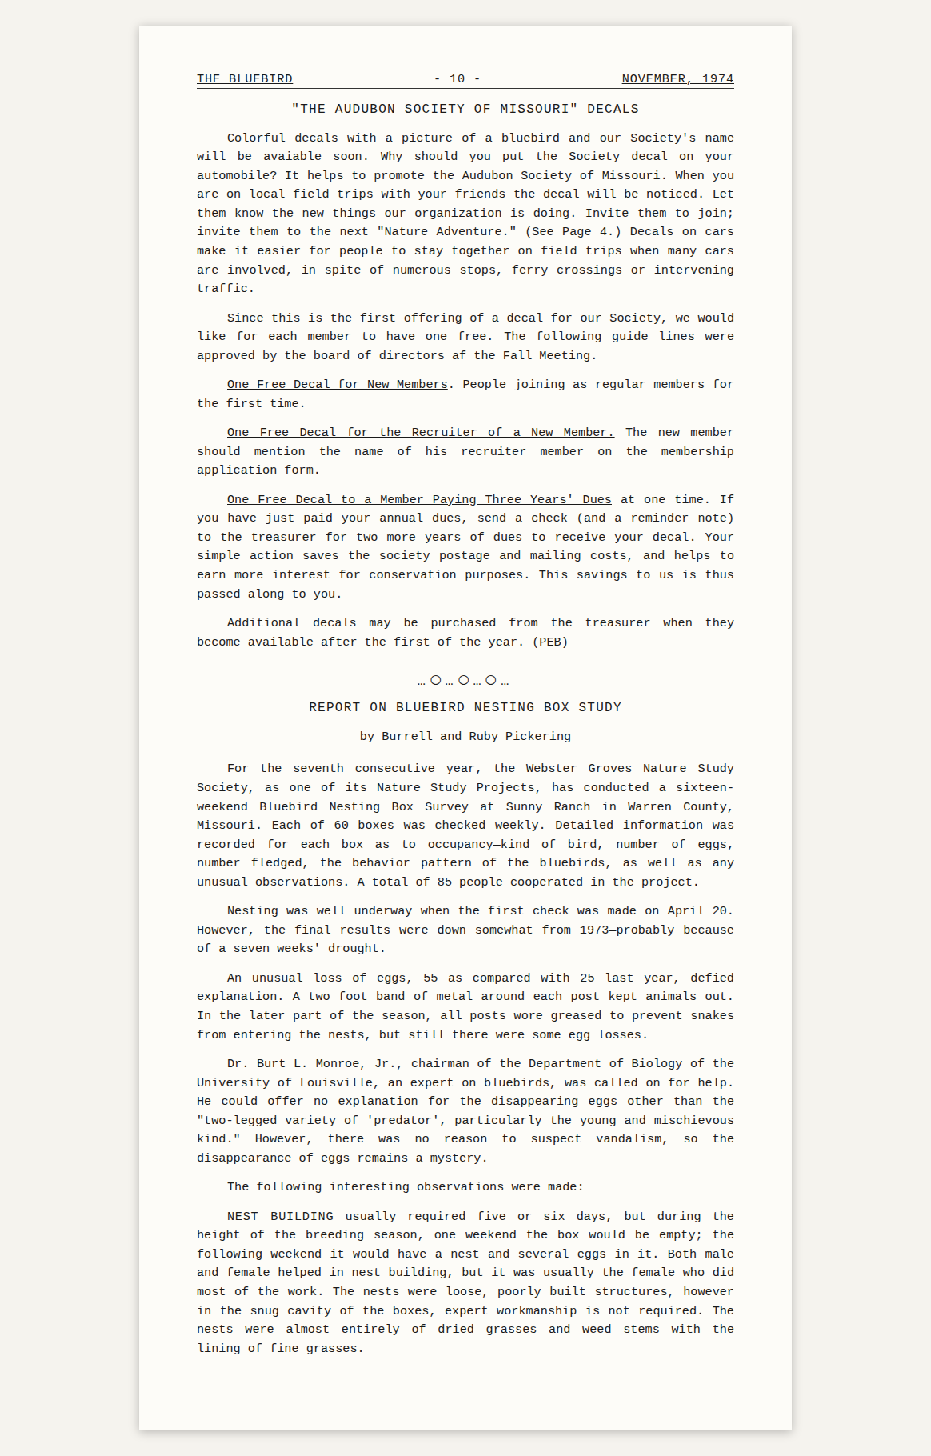THE BLUEBIRD - 10 - NOVEMBER, 1974
"THE AUDUBON SOCIETY OF MISSOURI" DECALS
Colorful decals with a picture of a bluebird and our Society's name will be avaiable soon. Why should you put the Society decal on your automobile? It helps to promote the Audubon Society of Missouri. When you are on local field trips with your friends the decal will be noticed. Let them know the new things our organization is doing. Invite them to join; invite them to the next "Nature Adventure." (See Page 4.) Decals on cars make it easier for people to stay together on field trips when many cars are involved, in spite of numerous stops, ferry crossings or intervening traffic.
Since this is the first offering of a decal for our Society, we would like for each member to have one free. The following guide lines were approved by the board of directors af the Fall Meeting.
One Free Decal for New Members. People joining as regular members for the first time.
One Free Decal for the Recruiter of a New Member. The new member should mention the name of his recruiter member on the membership application form.
One Free Decal to a Member Paying Three Years' Dues at one time. If you have just paid your annual dues, send a check (and a reminder note) to the treasurer for two more years of dues to receive your decal. Your simple action saves the society postage and mailing costs, and helps to earn more interest for conservation purposes. This savings to us is thus passed along to you.
Additional decals may be purchased from the treasurer when they become available after the first of the year. (PEB)
…🞅…🞅…🞅…
REPORT ON BLUEBIRD NESTING BOX STUDY
by Burrell and Ruby Pickering
For the seventh consecutive year, the Webster Groves Nature Study Society, as one of its Nature Study Projects, has conducted a sixteen-weekend Bluebird Nesting Box Survey at Sunny Ranch in Warren County, Missouri. Each of 60 boxes was checked weekly. Detailed information was recorded for each box as to occupancy—kind of bird, number of eggs, number fledged, the behavior pattern of the bluebirds, as well as any unusual observations. A total of 85 people cooperated in the project.
Nesting was well underway when the first check was made on April 20. However, the final results were down somewhat from 1973—probably because of a seven weeks' drought.
An unusual loss of eggs, 55 as compared with 25 last year, defied explanation. A two foot band of metal around each post kept animals out. In the later part of the season, all posts wore greased to prevent snakes from entering the nests, but still there were some egg losses.
Dr. Burt L. Monroe, Jr., chairman of the Department of Biology of the University of Louisville, an expert on bluebirds, was called on for help. He could offer no explanation for the disappearing eggs other than the "two-legged variety of 'predator', particularly the young and mischievous kind." However, there was no reason to suspect vandalism, so the disappearance of eggs remains a mystery.
The following interesting observations were made:
NEST BUILDING usually required five or six days, but during the height of the breeding season, one weekend the box would be empty; the following weekend it would have a nest and several eggs in it. Both male and female helped in nest building, but it was usually the female who did most of the work. The nests were loose, poorly built structures, however in the snug cavity of the boxes, expert workmanship is not required. The nests were almost entirely of dried grasses and weed stems with the lining of fine grasses.